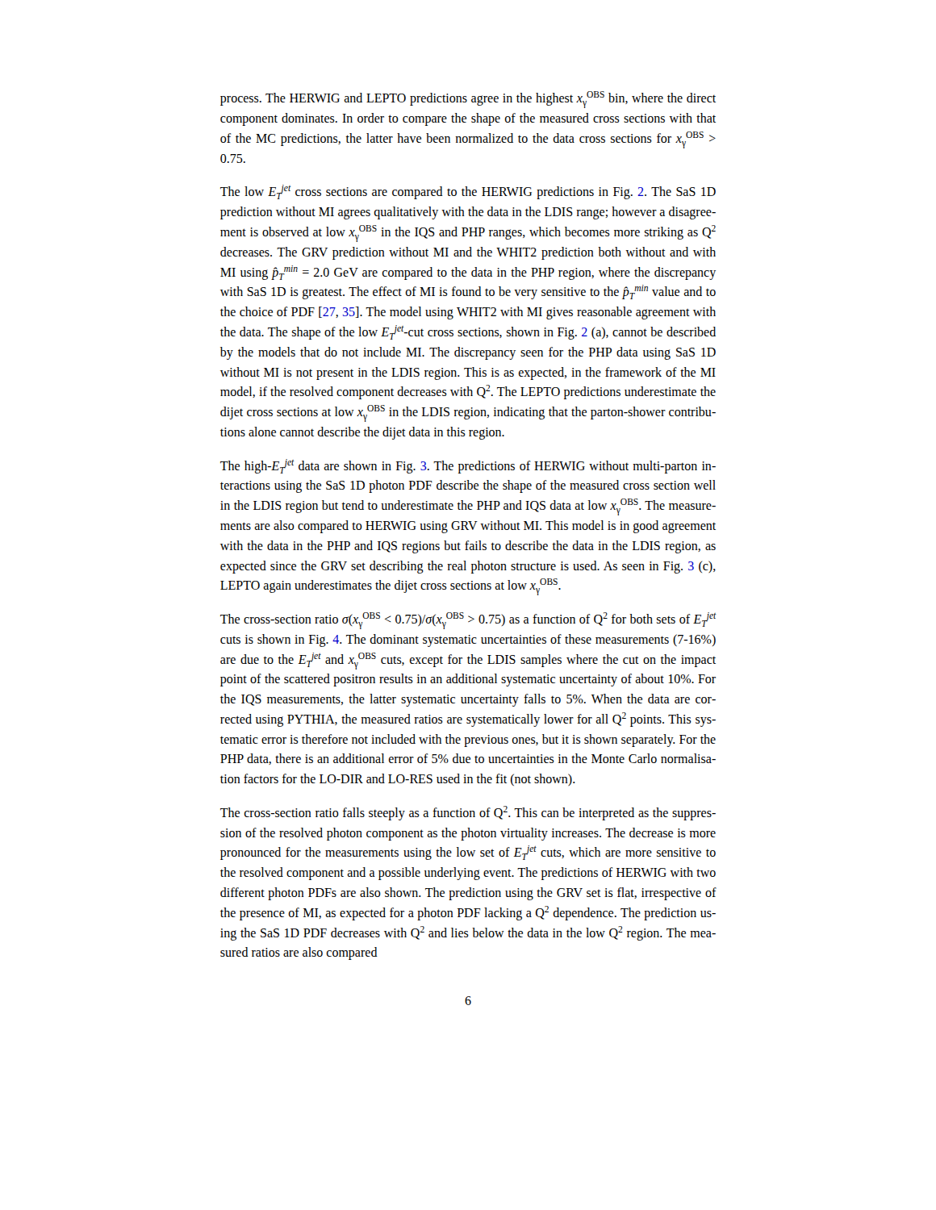process. The HERWIG and LEPTO predictions agree in the highest xγOBS bin, where the direct component dominates. In order to compare the shape of the measured cross sections with that of the MC predictions, the latter have been normalized to the data cross sections for xγOBS > 0.75.
The low ETjet cross sections are compared to the HERWIG predictions in Fig. 2. The SaS 1D prediction without MI agrees qualitatively with the data in the LDIS range; however a disagreement is observed at low xγOBS in the IQS and PHP ranges, which becomes more striking as Q2 decreases. The GRV prediction without MI and the WHIT2 prediction both without and with MI using p̂Tmin = 2.0 GeV are compared to the data in the PHP region, where the discrepancy with SaS 1D is greatest. The effect of MI is found to be very sensitive to the p̂Tmin value and to the choice of PDF [27, 35]. The model using WHIT2 with MI gives reasonable agreement with the data. The shape of the low ETjet-cut cross sections, shown in Fig. 2 (a), cannot be described by the models that do not include MI. The discrepancy seen for the PHP data using SaS 1D without MI is not present in the LDIS region. This is as expected, in the framework of the MI model, if the resolved component decreases with Q2. The LEPTO predictions underestimate the dijet cross sections at low xγOBS in the LDIS region, indicating that the parton-shower contributions alone cannot describe the dijet data in this region.
The high-ETjet data are shown in Fig. 3. The predictions of HERWIG without multi-parton interactions using the SaS 1D photon PDF describe the shape of the measured cross section well in the LDIS region but tend to underestimate the PHP and IQS data at low xγOBS. The measurements are also compared to HERWIG using GRV without MI. This model is in good agreement with the data in the PHP and IQS regions but fails to describe the data in the LDIS region, as expected since the GRV set describing the real photon structure is used. As seen in Fig. 3 (c), LEPTO again underestimates the dijet cross sections at low xγOBS.
The cross-section ratio σ(xγOBS < 0.75)/σ(xγOBS > 0.75) as a function of Q2 for both sets of ETjet cuts is shown in Fig. 4. The dominant systematic uncertainties of these measurements (7-16%) are due to the ETjet and xγOBS cuts, except for the LDIS samples where the cut on the impact point of the scattered positron results in an additional systematic uncertainty of about 10%. For the IQS measurements, the latter systematic uncertainty falls to 5%. When the data are corrected using PYTHIA, the measured ratios are systematically lower for all Q2 points. This systematic error is therefore not included with the previous ones, but it is shown separately. For the PHP data, there is an additional error of 5% due to uncertainties in the Monte Carlo normalisation factors for the LO-DIR and LO-RES used in the fit (not shown).
The cross-section ratio falls steeply as a function of Q2. This can be interpreted as the suppression of the resolved photon component as the photon virtuality increases. The decrease is more pronounced for the measurements using the low set of ETjet cuts, which are more sensitive to the resolved component and a possible underlying event. The predictions of HERWIG with two different photon PDFs are also shown. The prediction using the GRV set is flat, irrespective of the presence of MI, as expected for a photon PDF lacking a Q2 dependence. The prediction using the SaS 1D PDF decreases with Q2 and lies below the data in the low Q2 region. The measured ratios are also compared
6